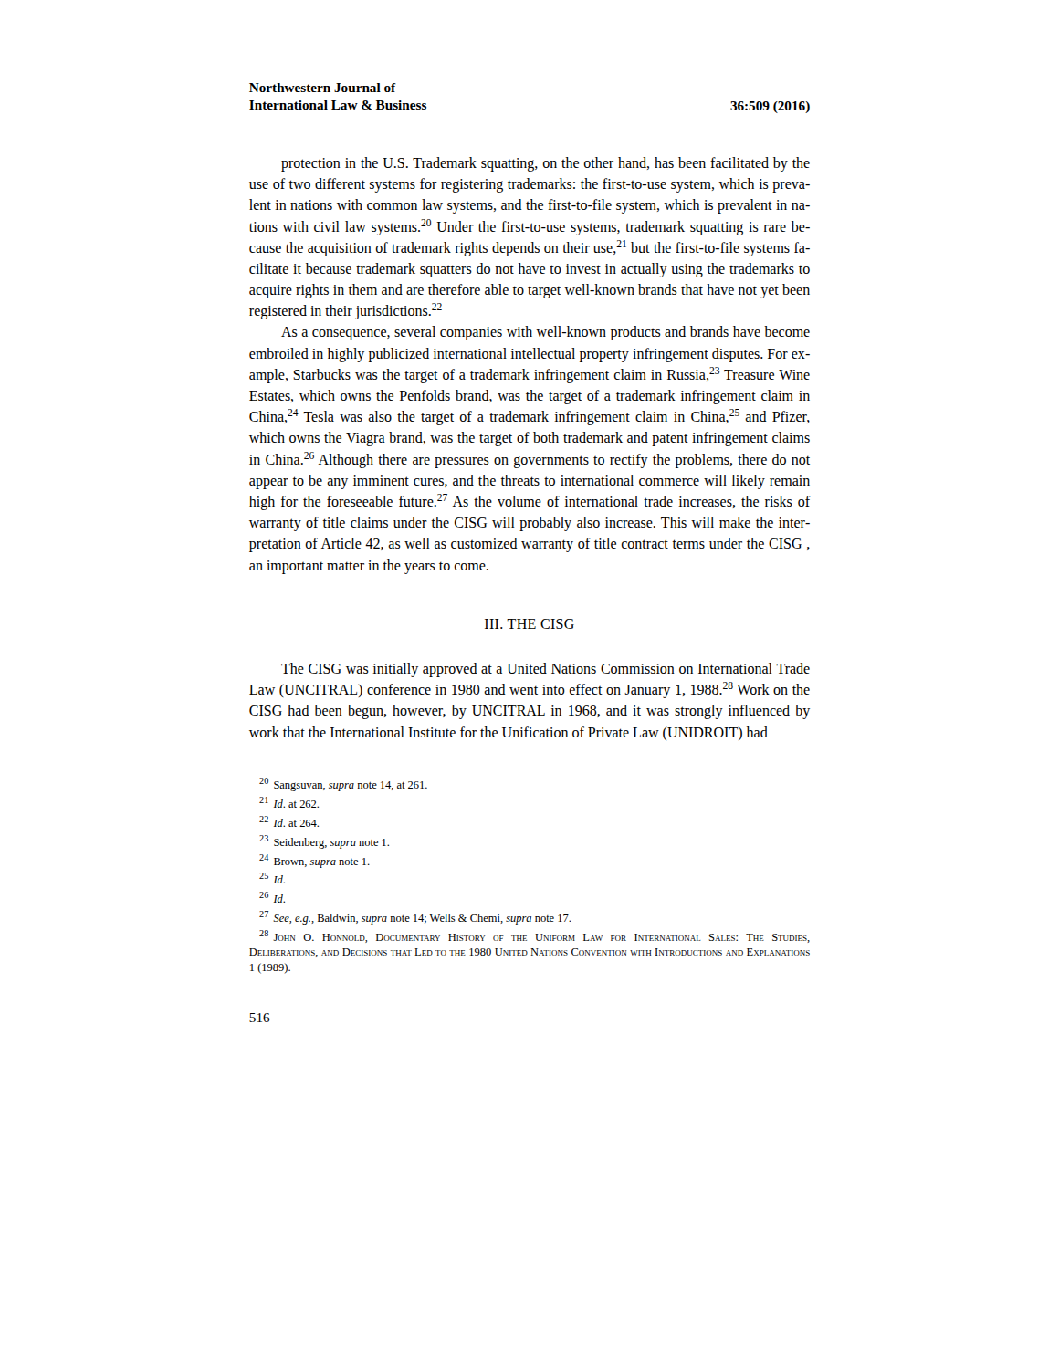Northwestern Journal of
International Law & Business
36:509 (2016)
protection in the U.S. Trademark squatting, on the other hand, has been facilitated by the use of two different systems for registering trademarks: the first-to-use system, which is prevalent in nations with common law systems, and the first-to-file system, which is prevalent in nations with civil law systems.20 Under the first-to-use systems, trademark squatting is rare because the acquisition of trademark rights depends on their use,21 but the first-to-file systems facilitate it because trademark squatters do not have to invest in actually using the trademarks to acquire rights in them and are therefore able to target well-known brands that have not yet been registered in their jurisdictions.22
As a consequence, several companies with well-known products and brands have become embroiled in highly publicized international intellectual property infringement disputes. For example, Starbucks was the target of a trademark infringement claim in Russia,23 Treasure Wine Estates, which owns the Penfolds brand, was the target of a trademark infringement claim in China,24 Tesla was also the target of a trademark infringement claim in China,25 and Pfizer, which owns the Viagra brand, was the target of both trademark and patent infringement claims in China.26 Although there are pressures on governments to rectify the problems, there do not appear to be any imminent cures, and the threats to international commerce will likely remain high for the foreseeable future.27 As the volume of international trade increases, the risks of warranty of title claims under the CISG will probably also increase. This will make the interpretation of Article 42, as well as customized warranty of title contract terms under the CISG , an important matter in the years to come.
III. THE CISG
The CISG was initially approved at a United Nations Commission on International Trade Law (UNCITRAL) conference in 1980 and went into effect on January 1, 1988.28 Work on the CISG had been begun, however, by UNCITRAL in 1968, and it was strongly influenced by work that the International Institute for the Unification of Private Law (UNIDROIT) had
20 Sangsuvan, supra note 14, at 261.
21 Id. at 262.
22 Id. at 264.
23 Seidenberg, supra note 1.
24 Brown, supra note 1.
25 Id.
26 Id.
27 See, e.g., Baldwin, supra note 14; Wells & Chemi, supra note 17.
28 John O. Honnold, Documentary History of the Uniform Law for International Sales: The Studies, Deliberations, and Decisions that Led to the 1980 United Nations Convention with Introductions and Explanations 1 (1989).
516